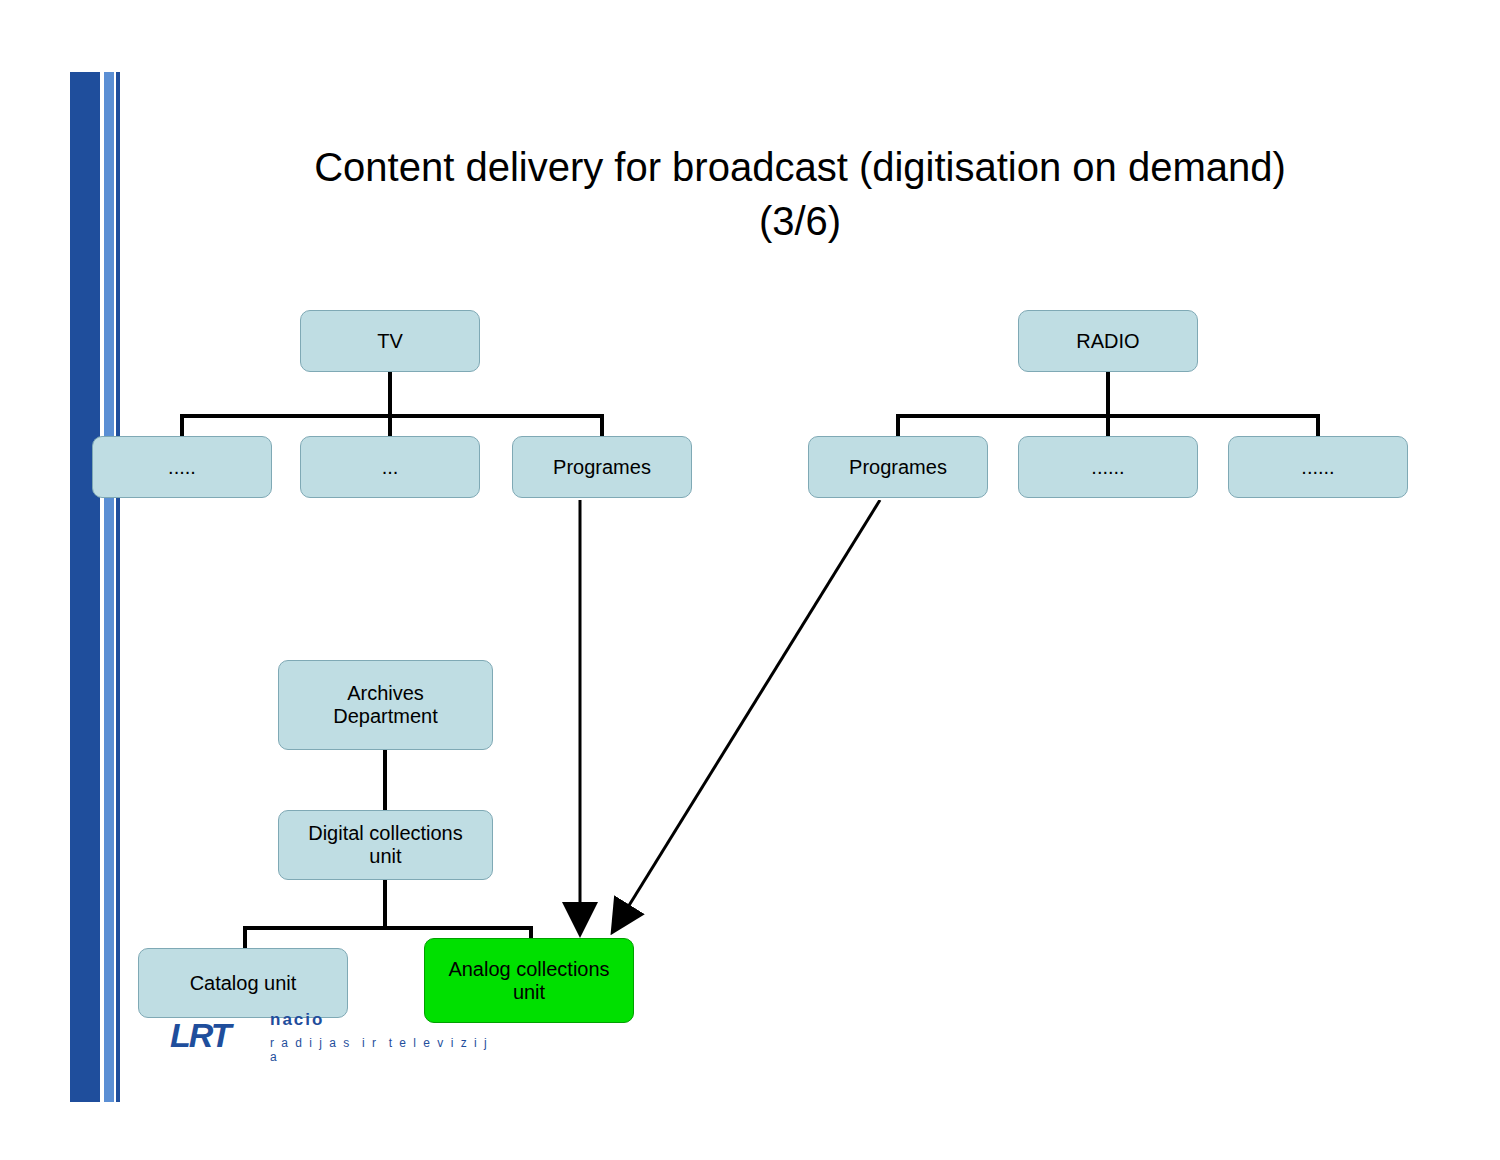Content delivery for broadcast (digitisation on demand)
(3/6)
TV
.....
...
Programes
RADIO
Programes
......
......
Archives
Department
Digital collections
unit
Catalog unit
Analog collections
unit
LRT nacio r a d i j a s i r t e l e v i z i j a